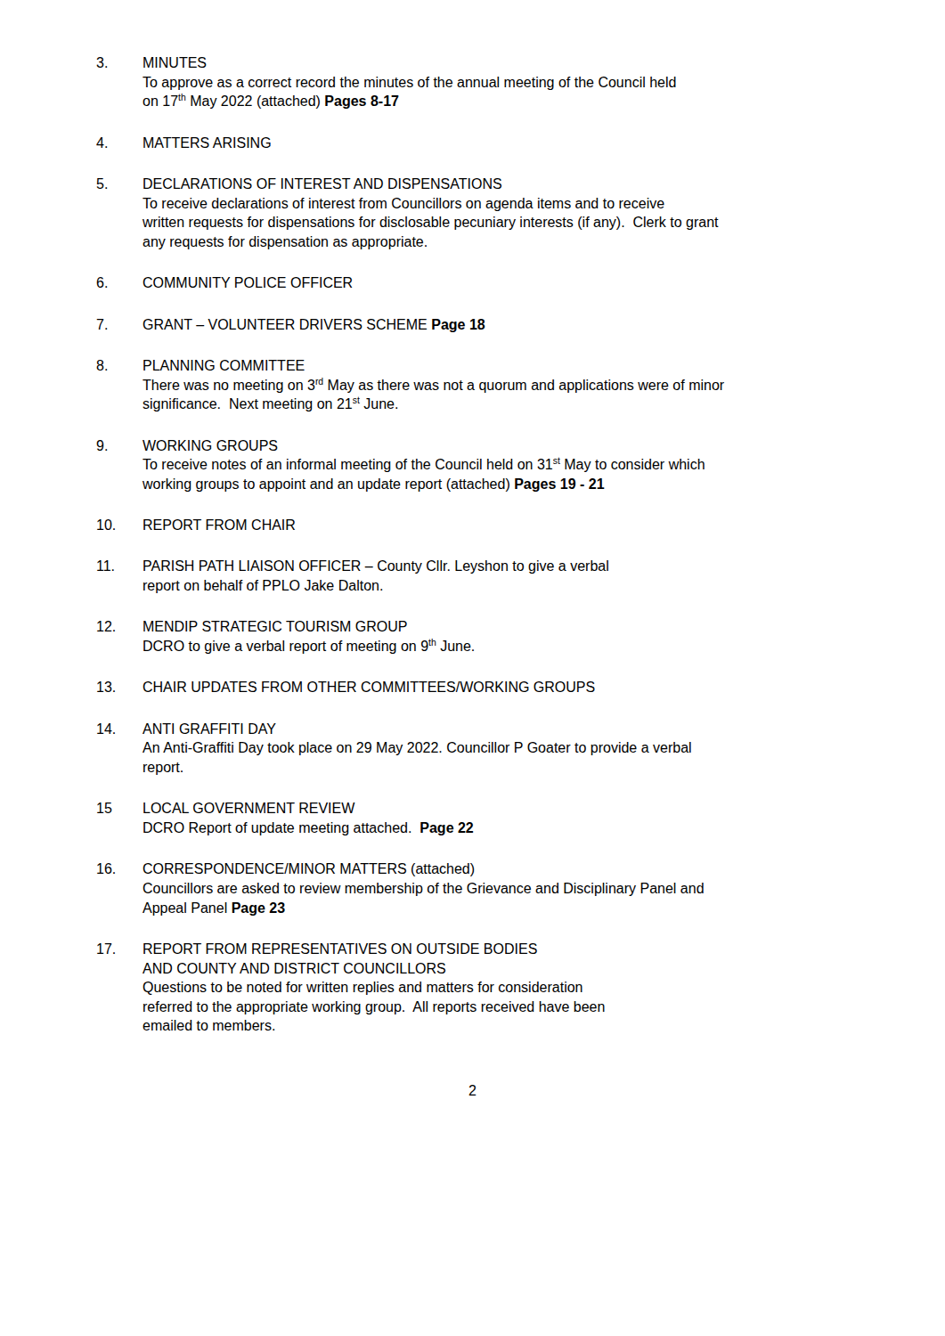3.
MINUTES
To approve as a correct record the minutes of the annual meeting of the Council held
on 17th May 2022 (attached) Pages 8-17
4.
MATTERS ARISING
5.
DECLARATIONS OF INTEREST AND DISPENSATIONS
To receive declarations of interest from Councillors on agenda items and to receive
written requests for dispensations for disclosable pecuniary interests (if any). Clerk to grant
any requests for dispensation as appropriate.
6.
COMMUNITY POLICE OFFICER
7.
GRANT – VOLUNTEER DRIVERS SCHEME Page 18
8.
PLANNING COMMITTEE
There was no meeting on 3rd May as there was not a quorum and applications were of minor
significance. Next meeting on 21st June.
9.
WORKING GROUPS
To receive notes of an informal meeting of the Council held on 31st May to consider which
working groups to appoint and an update report (attached) Pages 19 - 21
10.
REPORT FROM CHAIR
11.
PARISH PATH LIAISON OFFICER – County Cllr. Leyshon to give a verbal
report on behalf of PPLO Jake Dalton.
12.
MENDIP STRATEGIC TOURISM GROUP
DCRO to give a verbal report of meeting on 9th June.
13.
CHAIR UPDATES FROM OTHER COMMITTEES/WORKING GROUPS
14.
ANTI GRAFFITI DAY
An Anti-Graffiti Day took place on 29 May 2022. Councillor P Goater to provide a verbal
report.
15
LOCAL GOVERNMENT REVIEW
DCRO Report of update meeting attached. Page 22
16.
CORRESPONDENCE/MINOR MATTERS (attached)
Councillors are asked to review membership of the Grievance and Disciplinary Panel and
Appeal Panel Page 23
17.
REPORT FROM REPRESENTATIVES ON OUTSIDE BODIES
AND COUNTY AND DISTRICT COUNCILLORS
Questions to be noted for written replies and matters for consideration
referred to the appropriate working group. All reports received have been
emailed to members.
2